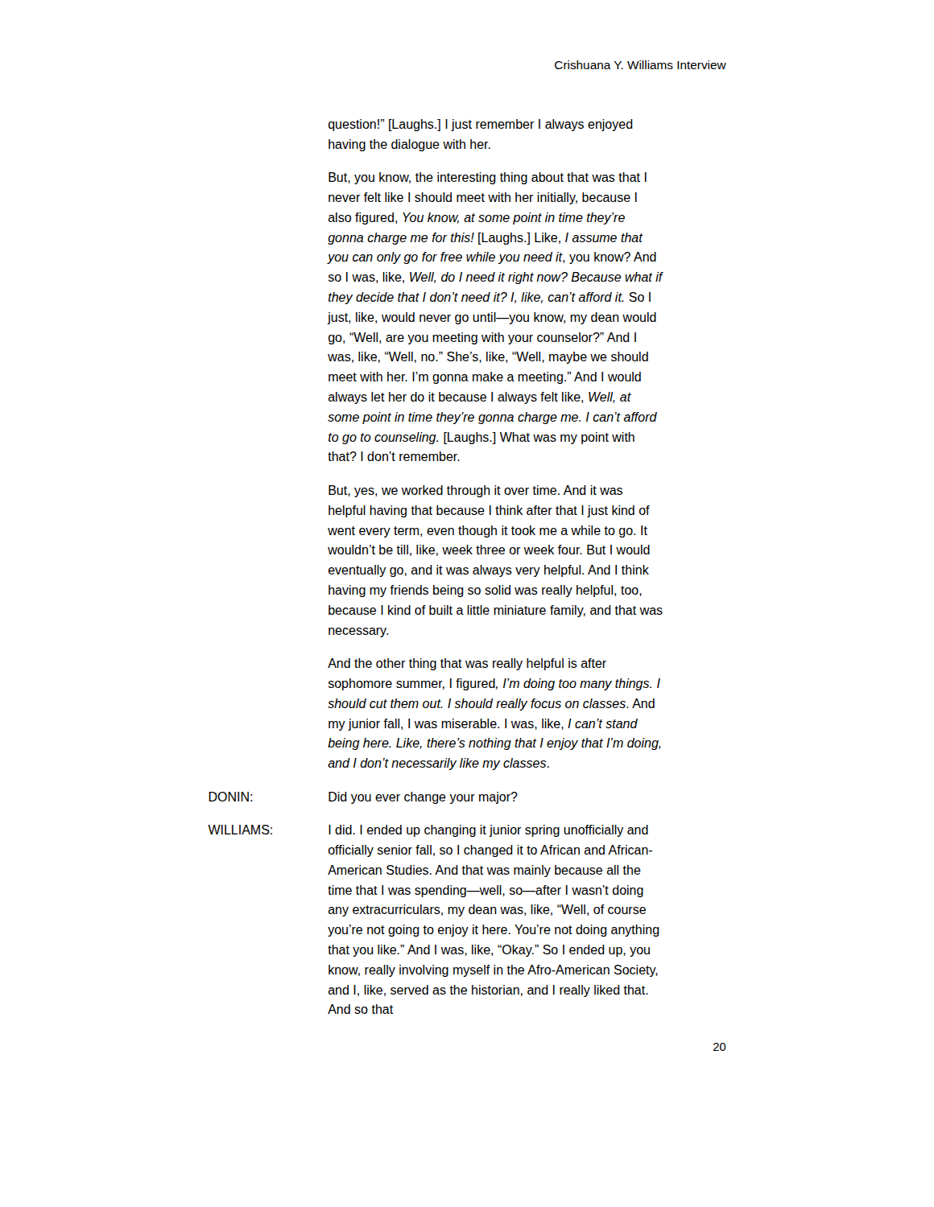Crishuana Y. Williams Interview
question!” [Laughs.] I just remember I always enjoyed having the dialogue with her.
But, you know, the interesting thing about that was that I never felt like I should meet with her initially, because I also figured, You know, at some point in time they’re gonna charge me for this! [Laughs.] Like, I assume that you can only go for free while you need it, you know? And so I was, like, Well, do I need it right now? Because what if they decide that I don’t need it? I, like, can’t afford it. So I just, like, would never go until—you know, my dean would go, “Well, are you meeting with your counselor?” And I was, like, “Well, no.” She’s, like, “Well, maybe we should meet with her. I’m gonna make a meeting.” And I would always let her do it because I always felt like, Well, at some point in time they’re gonna charge me. I can’t afford to go to counseling. [Laughs.] What was my point with that? I don’t remember.
But, yes, we worked through it over time. And it was helpful having that because I think after that I just kind of went every term, even though it took me a while to go. It wouldn’t be till, like, week three or week four. But I would eventually go, and it was always very helpful. And I think having my friends being so solid was really helpful, too, because I kind of built a little miniature family, and that was necessary.
And the other thing that was really helpful is after sophomore summer, I figured, I’m doing too many things. I should cut them out. I should really focus on classes. And my junior fall, I was miserable. I was, like, I can’t stand being here. Like, there’s nothing that I enjoy that I’m doing, and I don’t necessarily like my classes.
DONIN:
Did you ever change your major?
WILLIAMS:
I did. I ended up changing it junior spring unofficially and officially senior fall, so I changed it to African and African-American Studies. And that was mainly because all the time that I was spending—well, so—after I wasn’t doing any extracurriculars, my dean was, like, “Well, of course you’re not going to enjoy it here. You’re not doing anything that you like.” And I was, like, “Okay.” So I ended up, you know, really involving myself in the Afro-American Society, and I, like, served as the historian, and I really liked that. And so that
20